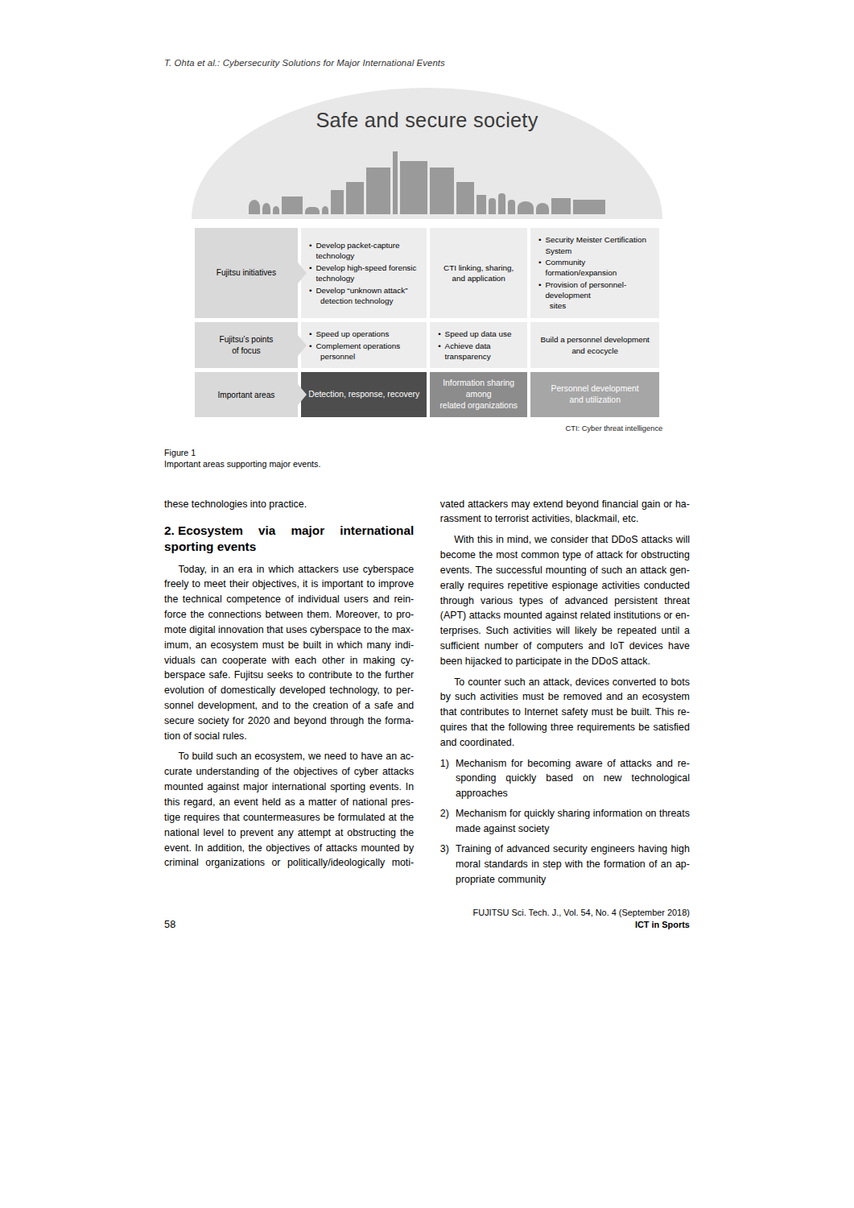T. Ohta et al.: Cybersecurity Solutions for Major International Events
Safe and secure society
| Fujitsu initiatives | Develop packet-capture technology Develop high-speed forensic technology Develop “unknown attack” detection technology | CTI linking, sharing, and application | Security Meister Certification System Community formation/expansion Provision of personnel-development sites |
| Fujitsu’s points of focus | Speed up operations Complement operations personnel | Speed up data use Achieve data transparency | Build a personnel development and ecocycle |
| Important areas | Detection, response, recovery | Information sharing among related organizations | Personnel development and utilization |
CTI: Cyber threat intelligence
Figure 1 Important areas supporting major events.
these technologies into practice.
2. Ecosystem via major international sporting events
Today, in an era in which attackers use cyberspace freely to meet their objectives, it is important to improve the technical competence of individual users and reinforce the connections between them. Moreover, to promote digital innovation that uses cyberspace to the maximum, an ecosystem must be built in which many individuals can cooperate with each other in making cyberspace safe. Fujitsu seeks to contribute to the further evolution of domestically developed technology, to personnel development, and to the creation of a safe and secure society for 2020 and beyond through the formation of social rules.
To build such an ecosystem, we need to have an accurate understanding of the objectives of cyber attacks mounted against major international sporting events. In this regard, an event held as a matter of national prestige requires that countermeasures be formulated at the national level to prevent any attempt at obstructing the event. In addition, the objectives of attacks mounted by criminal organizations or politically/ideologically motivated attackers may extend beyond financial gain or harassment to terrorist activities, blackmail, etc.
With this in mind, we consider that DDoS attacks will become the most common type of attack for obstructing events. The successful mounting of such an attack generally requires repetitive espionage activities conducted through various types of advanced persistent threat (APT) attacks mounted against related institutions or enterprises. Such activities will likely be repeated until a sufficient number of computers and IoT devices have been hijacked to participate in the DDoS attack.
To counter such an attack, devices converted to bots by such activities must be removed and an ecosystem that contributes to Internet safety must be built. This requires that the following three requirements be satisfied and coordinated.
Mechanism for becoming aware of attacks and responding quickly based on new technological approaches
Mechanism for quickly sharing information on threats made against society
Training of advanced security engineers having high moral standards in step with the formation of an appropriate community
58
FUJITSU Sci. Tech. J., Vol. 54, No. 4 (September 2018)
ICT in Sports